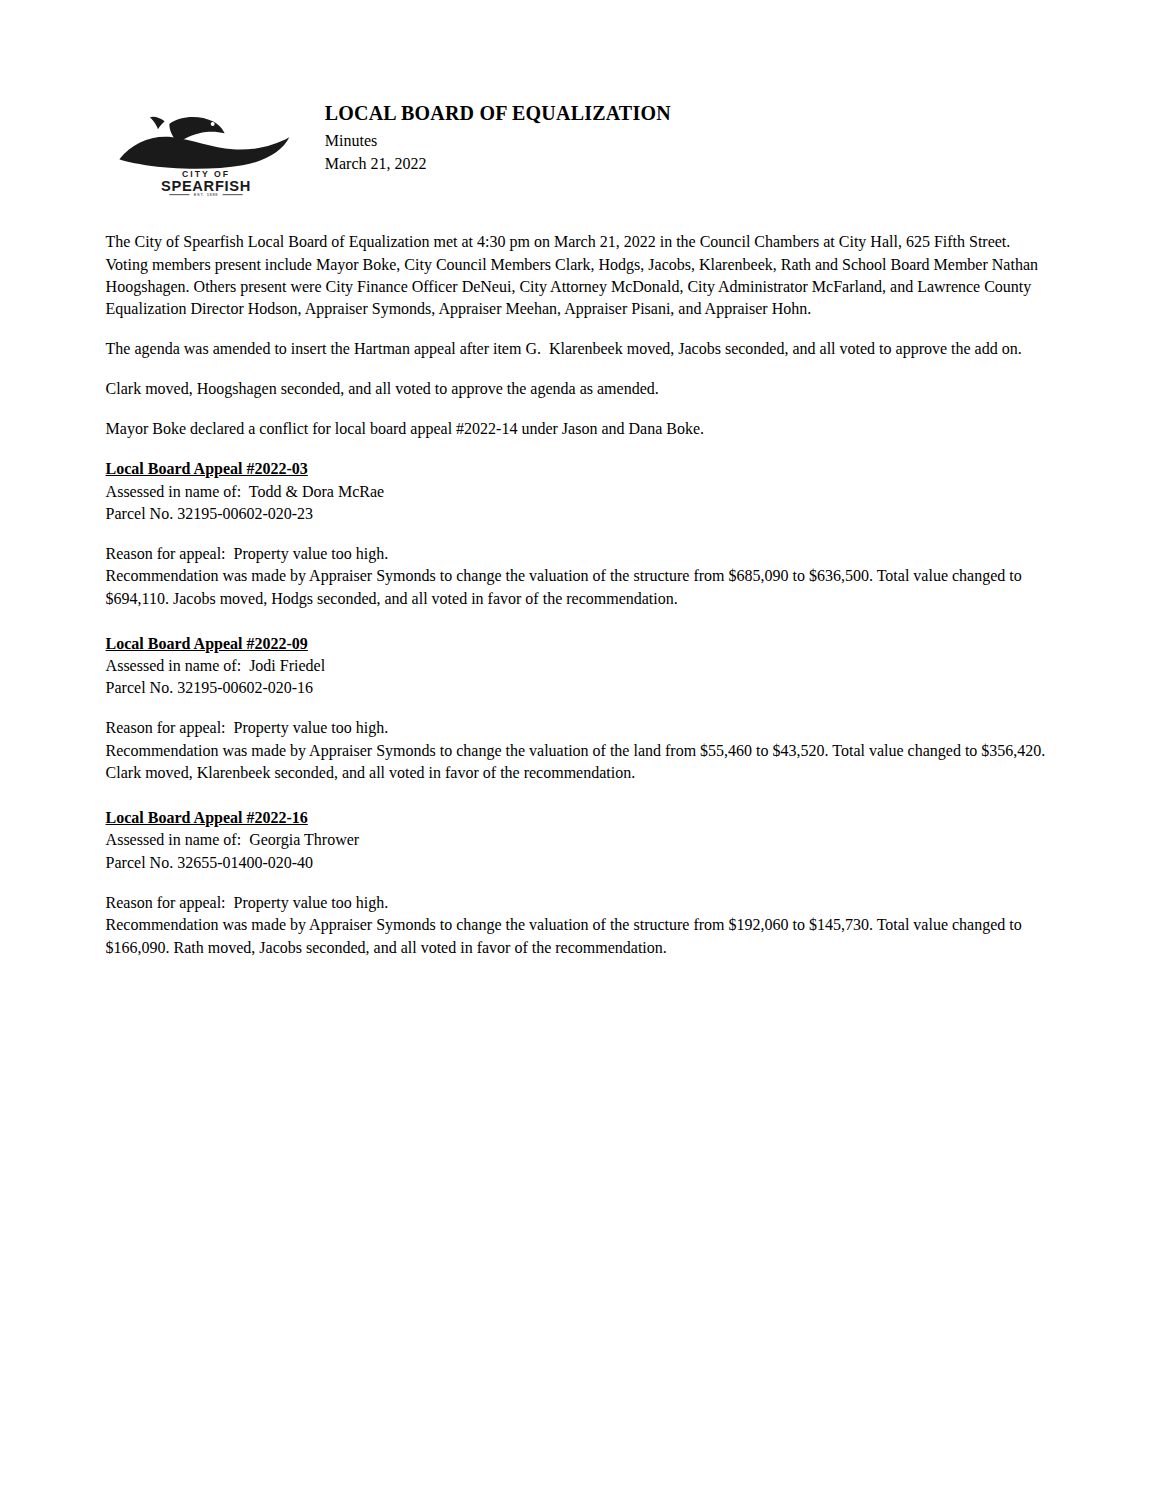CITY OF SPEARFISH EST. 1888
LOCAL BOARD OF EQUALIZATION
Minutes
March 21, 2022
The City of Spearfish Local Board of Equalization met at 4:30 pm on March 21, 2022 in the Council Chambers at City Hall, 625 Fifth Street. Voting members present include Mayor Boke, City Council Members Clark, Hodgs, Jacobs, Klarenbeek, Rath and School Board Member Nathan Hoogshagen. Others present were City Finance Officer DeNeui, City Attorney McDonald, City Administrator McFarland, and Lawrence County Equalization Director Hodson, Appraiser Symonds, Appraiser Meehan, Appraiser Pisani, and Appraiser Hohn.
The agenda was amended to insert the Hartman appeal after item G. Klarenbeek moved, Jacobs seconded, and all voted to approve the add on.
Clark moved, Hoogshagen seconded, and all voted to approve the agenda as amended.
Mayor Boke declared a conflict for local board appeal #2022-14 under Jason and Dana Boke.
Local Board Appeal #2022-03
Assessed in name of: Todd & Dora McRae
Parcel No. 32195-00602-020-23
Reason for appeal: Property value too high.
Recommendation was made by Appraiser Symonds to change the valuation of the structure from $685,090 to $636,500. Total value changed to $694,110. Jacobs moved, Hodgs seconded, and all voted in favor of the recommendation.
Local Board Appeal #2022-09
Assessed in name of: Jodi Friedel
Parcel No. 32195-00602-020-16
Reason for appeal: Property value too high.
Recommendation was made by Appraiser Symonds to change the valuation of the land from $55,460 to $43,520. Total value changed to $356,420. Clark moved, Klarenbeek seconded, and all voted in favor of the recommendation.
Local Board Appeal #2022-16
Assessed in name of: Georgia Thrower
Parcel No. 32655-01400-020-40
Reason for appeal: Property value too high.
Recommendation was made by Appraiser Symonds to change the valuation of the structure from $192,060 to $145,730. Total value changed to $166,090. Rath moved, Jacobs seconded, and all voted in favor of the recommendation.